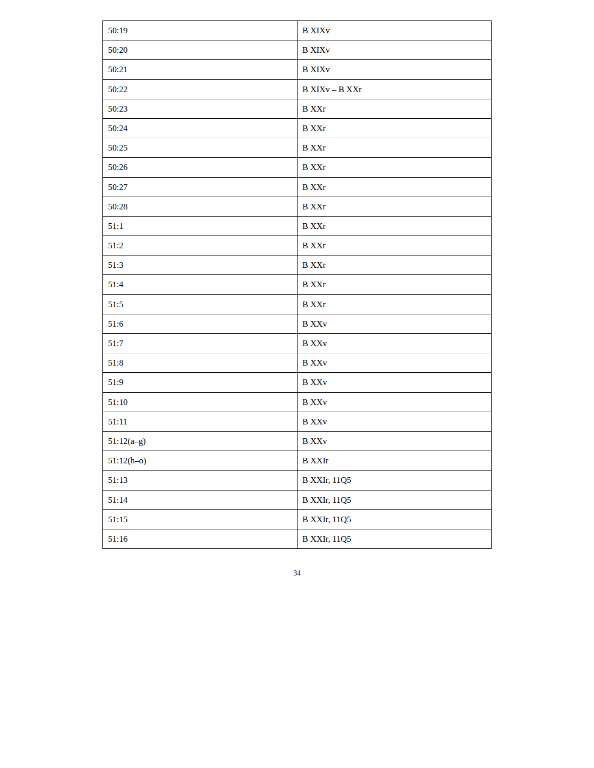| 50:19 | B XIXv |
| 50:20 | B XIXv |
| 50:21 | B XIXv |
| 50:22 | B XIXv – B XXr |
| 50:23 | B XXr |
| 50:24 | B XXr |
| 50:25 | B XXr |
| 50:26 | B XXr |
| 50:27 | B XXr |
| 50:28 | B XXr |
| 51:1 | B XXr |
| 51:2 | B XXr |
| 51:3 | B XXr |
| 51:4 | B XXr |
| 51:5 | B XXr |
| 51:6 | B XXv |
| 51:7 | B XXv |
| 51:8 | B XXv |
| 51:9 | B XXv |
| 51:10 | B XXv |
| 51:11 | B XXv |
| 51:12(a–g) | B XXv |
| 51:12(h–o) | B XXIr |
| 51:13 | B XXIr, 11Q5 |
| 51:14 | B XXIr, 11Q5 |
| 51:15 | B XXIr, 11Q5 |
| 51:16 | B XXIr, 11Q5 |
34